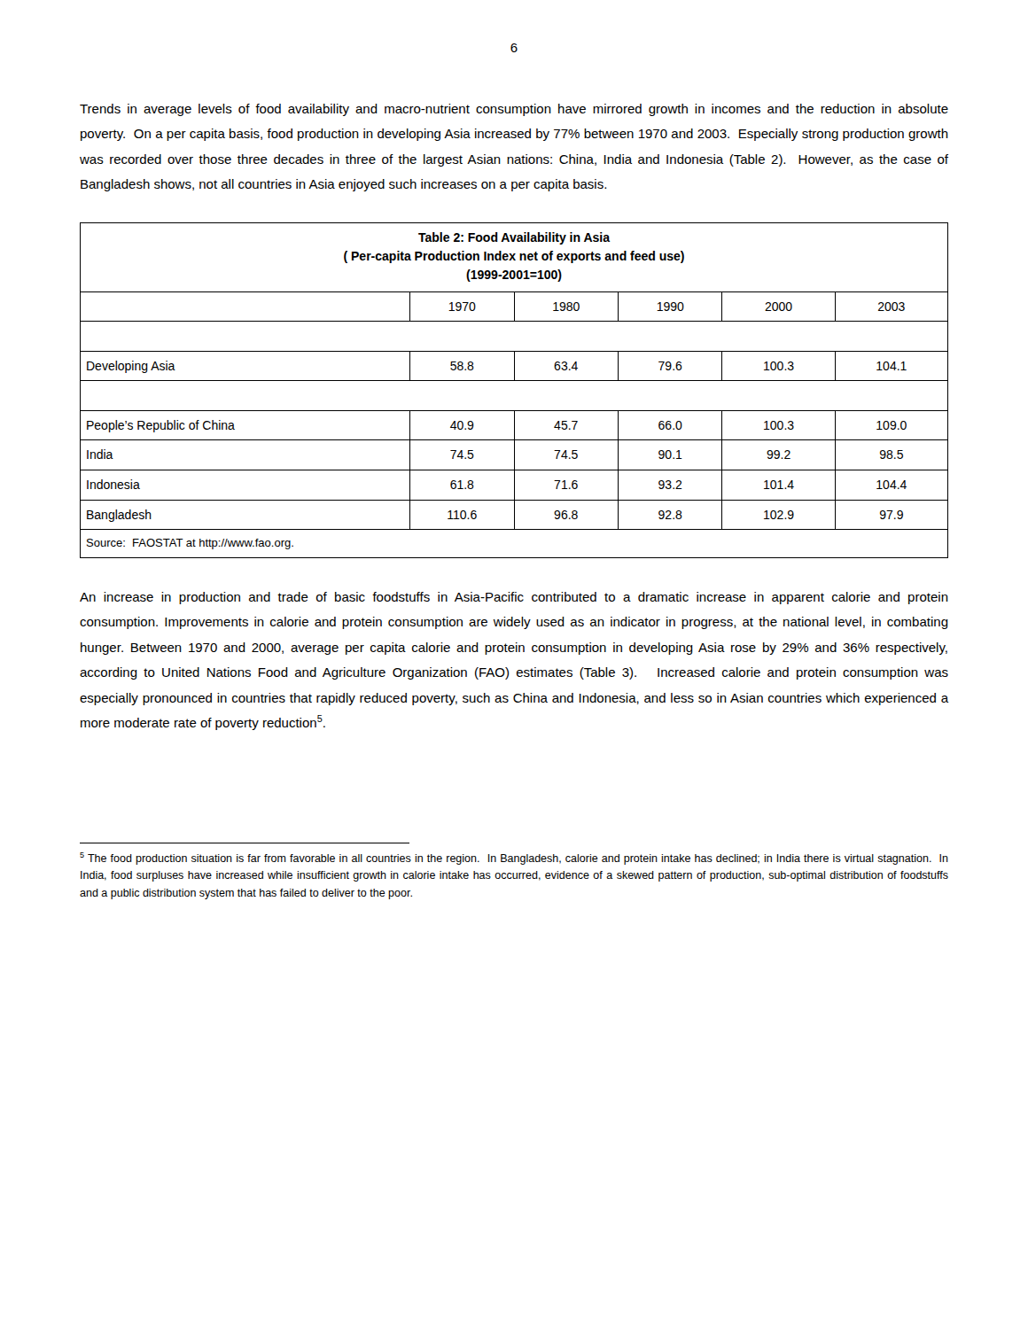6
Trends in average levels of food availability and macro-nutrient consumption have mirrored growth in incomes and the reduction in absolute poverty. On a per capita basis, food production in developing Asia increased by 77% between 1970 and 2003. Especially strong production growth was recorded over those three decades in three of the largest Asian nations: China, India and Indonesia (Table 2). However, as the case of Bangladesh shows, not all countries in Asia enjoyed such increases on a per capita basis.
Table 2: Food Availability in Asia ( Per-capita Production Index net of exports and feed use) (1999-2001=100)
| | 1970 | 1980 | 1990 | 2000 | 2003 |
| Developing Asia | 58.8 | 63.4 | 79.6 | 100.3 | 104.1 |
| People’s Republic of China | 40.9 | 45.7 | 66.0 | 100.3 | 109.0 |
| India | 74.5 | 74.5 | 90.1 | 99.2 | 98.5 |
| Indonesia | 61.8 | 71.6 | 93.2 | 101.4 | 104.4 |
| Bangladesh | 110.6 | 96.8 | 92.8 | 102.9 | 97.9 |
| Source: FAOSTAT at http://www.fao.org. |
An increase in production and trade of basic foodstuffs in Asia-Pacific contributed to a dramatic increase in apparent calorie and protein consumption. Improvements in calorie and protein consumption are widely used as an indicator in progress, at the national level, in combating hunger. Between 1970 and 2000, average per capita calorie and protein consumption in developing Asia rose by 29% and 36% respectively, according to United Nations Food and Agriculture Organization (FAO) estimates (Table 3). Increased calorie and protein consumption was especially pronounced in countries that rapidly reduced poverty, such as China and Indonesia, and less so in Asian countries which experienced a more moderate rate of poverty reduction5.
5 The food production situation is far from favorable in all countries in the region. In Bangladesh, calorie and protein intake has declined; in India there is virtual stagnation. In India, food surpluses have increased while insufficient growth in calorie intake has occurred, evidence of a skewed pattern of production, sub-optimal distribution of foodstuffs and a public distribution system that has failed to deliver to the poor.